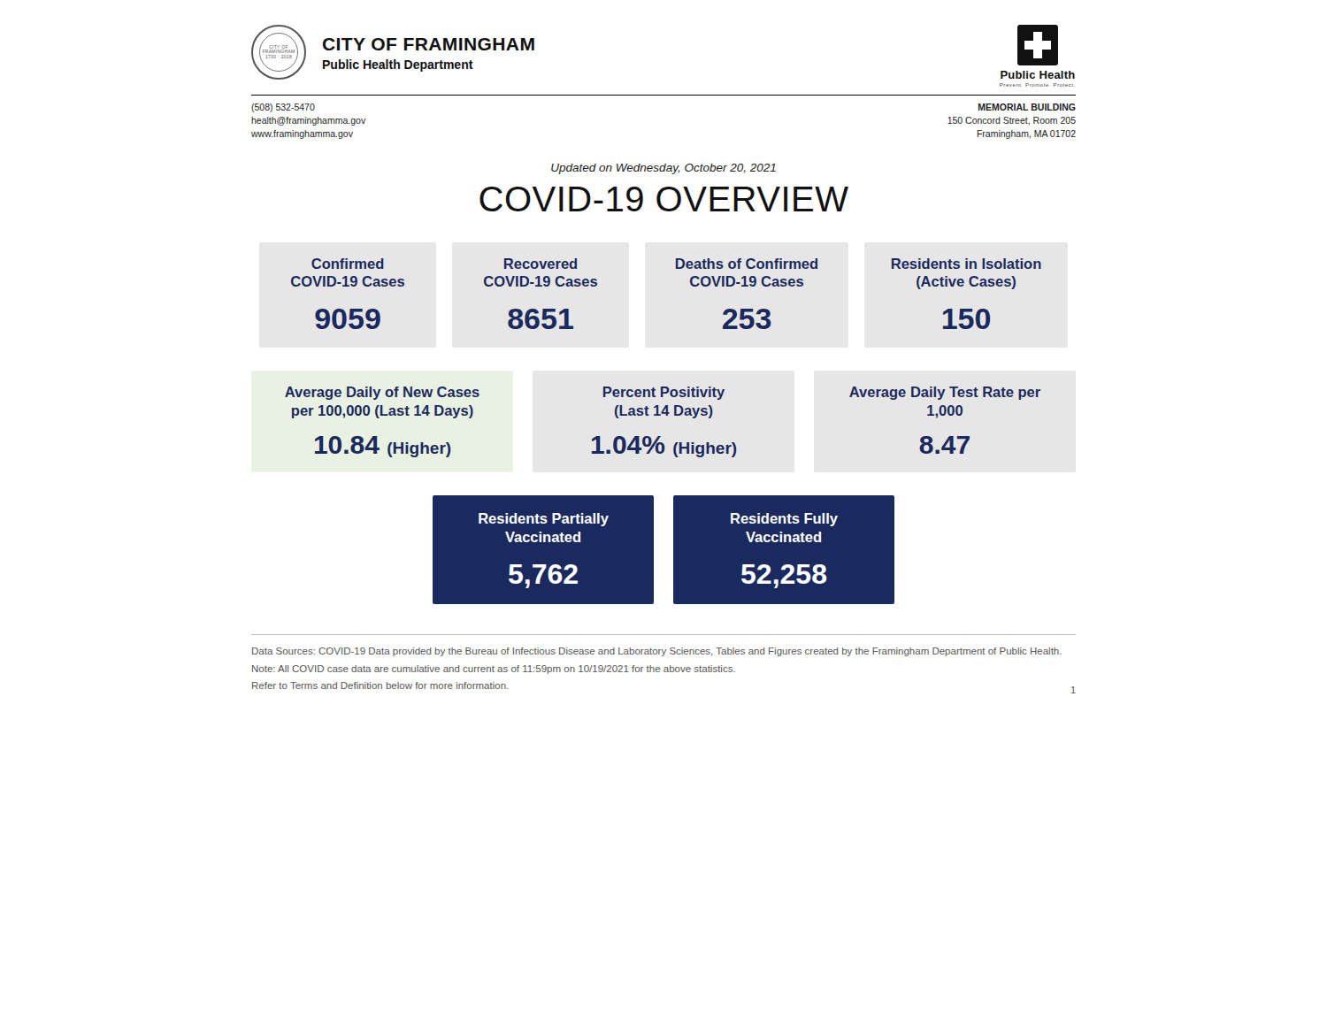CITY OF FRAMINGHAM 1700 · 2018
CITY OF FRAMINGHAM
Public Health Department
Public Health
Prevent. Promote. Protect.
(508) 532-5470
health@framinghamma.gov
www.framinghamma.gov
MEMORIAL BUILDING
150 Concord Street, Room 205
Framingham, MA 01702
Updated on Wednesday, October 20, 2021
COVID-19 OVERVIEW
Confirmed
COVID-19 Cases
9059
Recovered
COVID-19 Cases
8651
Deaths of Confirmed
COVID-19 Cases
253
Residents in Isolation
(Active Cases)
150
Average Daily of New Cases
per 100,000 (Last 14 Days)
10.84 (Higher)
Percent Positivity
(Last 14 Days)
1.04% (Higher)
Average Daily Test Rate per
1,000
8.47
Residents Partially
Vaccinated
5,762
Residents Fully
Vaccinated
52,258
Data Sources: COVID-19 Data provided by the Bureau of Infectious Disease and Laboratory Sciences, Tables and Figures created by the Framingham Department of Public Health.
Note: All COVID case data are cumulative and current as of 11:59pm on 10/19/2021 for the above statistics.
Refer to Terms and Definition below for more information.
1